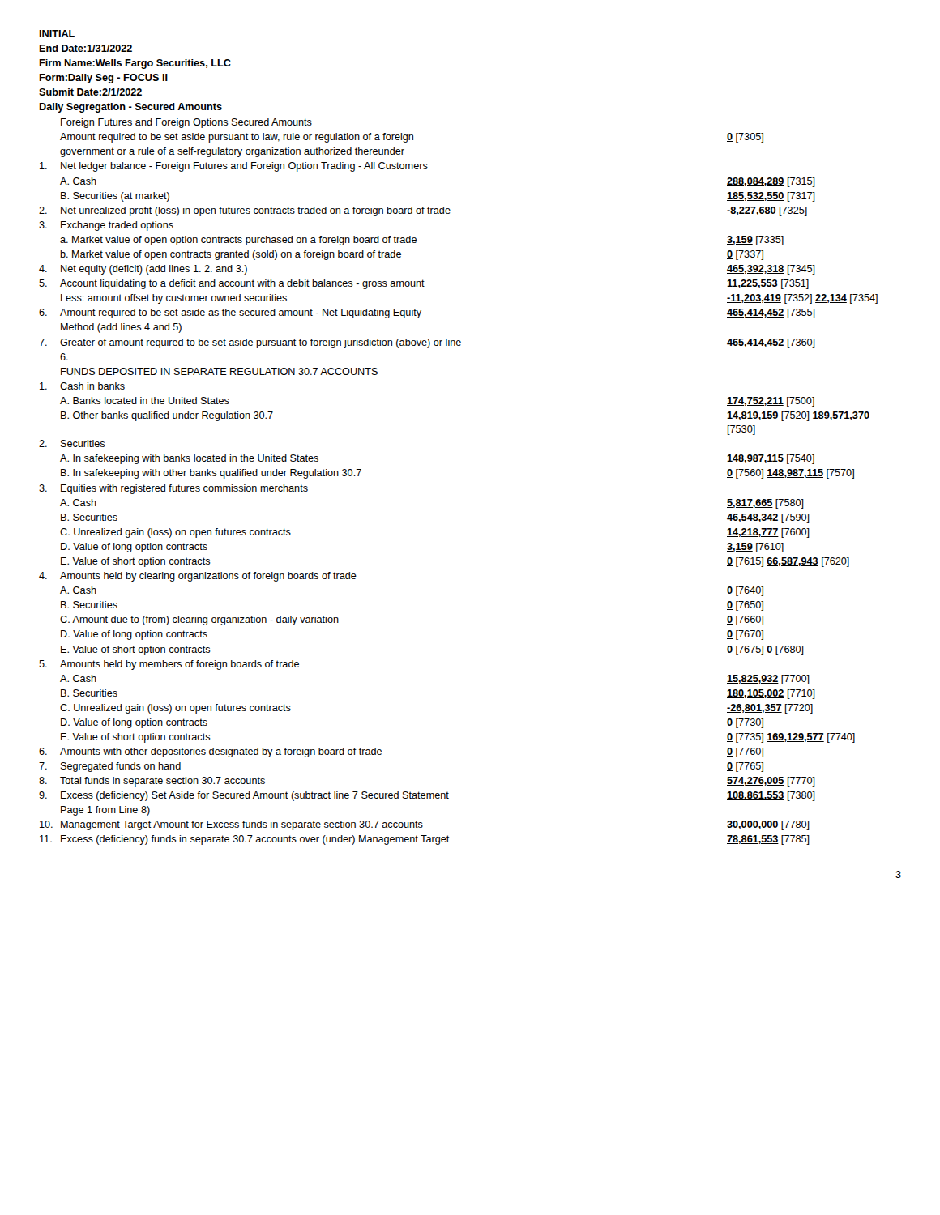INITIAL
End Date:1/31/2022
Firm Name:Wells Fargo Securities, LLC
Form:Daily Seg - FOCUS II
Submit Date:2/1/2022
Daily Segregation - Secured Amounts
| | Foreign Futures and Foreign Options Secured Amounts | |
| | Amount required to be set aside pursuant to law, rule or regulation of a foreign | 0 [7305] |
| | government or a rule of a self-regulatory organization authorized thereunder | |
| 1. | Net ledger balance - Foreign Futures and Foreign Option Trading - All Customers | |
| | A. Cash | 288,084,289 [7315] |
| | B. Securities (at market) | 185,532,550 [7317] |
| 2. | Net unrealized profit (loss) in open futures contracts traded on a foreign board of trade | -8,227,680 [7325] |
| 3. | Exchange traded options | |
| | a. Market value of open option contracts purchased on a foreign board of trade | 3,159 [7335] |
| | b. Market value of open contracts granted (sold) on a foreign board of trade | 0 [7337] |
| 4. | Net equity (deficit) (add lines 1. 2. and 3.) | 465,392,318 [7345] |
| 5. | Account liquidating to a deficit and account with a debit balances - gross amount | 11,225,553 [7351] |
| | Less: amount offset by customer owned securities | -11,203,419 [7352] 22,134 [7354] |
| 6. | Amount required to be set aside as the secured amount - Net Liquidating Equity | 465,414,452 [7355] |
| | Method (add lines 4 and 5) | |
| 7. | Greater of amount required to be set aside pursuant to foreign jurisdiction (above) or line | 465,414,452 [7360] |
| | 6. | |
| | FUNDS DEPOSITED IN SEPARATE REGULATION 30.7 ACCOUNTS | |
| 1. | Cash in banks | |
| | A. Banks located in the United States | 174,752,211 [7500] |
| | B. Other banks qualified under Regulation 30.7 | 14,819,159 [7520] 189,571,370 [7530] |
| 2. | Securities | |
| | A. In safekeeping with banks located in the United States | 148,987,115 [7540] |
| | B. In safekeeping with other banks qualified under Regulation 30.7 | 0 [7560] 148,987,115 [7570] |
| 3. | Equities with registered futures commission merchants | |
| | A. Cash | 5,817,665 [7580] |
| | B. Securities | 46,548,342 [7590] |
| | C. Unrealized gain (loss) on open futures contracts | 14,218,777 [7600] |
| | D. Value of long option contracts | 3,159 [7610] |
| | E. Value of short option contracts | 0 [7615] 66,587,943 [7620] |
| 4. | Amounts held by clearing organizations of foreign boards of trade | |
| | A. Cash | 0 [7640] |
| | B. Securities | 0 [7650] |
| | C. Amount due to (from) clearing organization - daily variation | 0 [7660] |
| | D. Value of long option contracts | 0 [7670] |
| | E. Value of short option contracts | 0 [7675] 0 [7680] |
| 5. | Amounts held by members of foreign boards of trade | |
| | A. Cash | 15,825,932 [7700] |
| | B. Securities | 180,105,002 [7710] |
| | C. Unrealized gain (loss) on open futures contracts | -26,801,357 [7720] |
| | D. Value of long option contracts | 0 [7730] |
| | E. Value of short option contracts | 0 [7735] 169,129,577 [7740] |
| 6. | Amounts with other depositories designated by a foreign board of trade | 0 [7760] |
| 7. | Segregated funds on hand | 0 [7765] |
| 8. | Total funds in separate section 30.7 accounts | 574,276,005 [7770] |
| 9. | Excess (deficiency) Set Aside for Secured Amount (subtract line 7 Secured Statement Page 1 from Line 8) | 108,861,553 [7380] |
| 10. | Management Target Amount for Excess funds in separate section 30.7 accounts | 30,000,000 [7780] |
| 11. | Excess (deficiency) funds in separate 30.7 accounts over (under) Management Target | 78,861,553 [7785] |
3